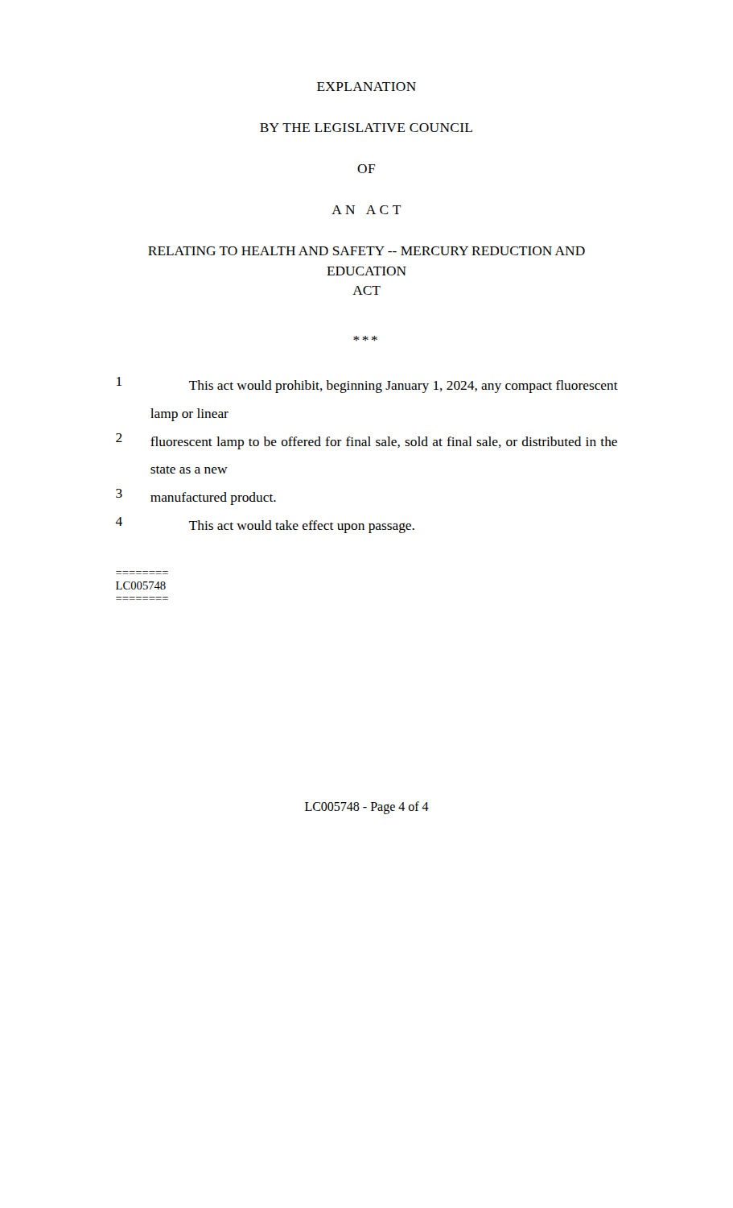EXPLANATION
BY THE LEGISLATIVE COUNCIL
OF
A N A C T
RELATING TO HEALTH AND SAFETY -- MERCURY REDUCTION AND EDUCATION
ACT
***
| 1 | This act would prohibit, beginning January 1, 2024, any compact fluorescent lamp or linear |
| 2 | fluorescent lamp to be offered for final sale, sold at final sale, or distributed in the state as a new |
| 3 | manufactured product. |
| 4 | This act would take effect upon passage. |
========
LC005748
========
LC005748 - Page 4 of 4